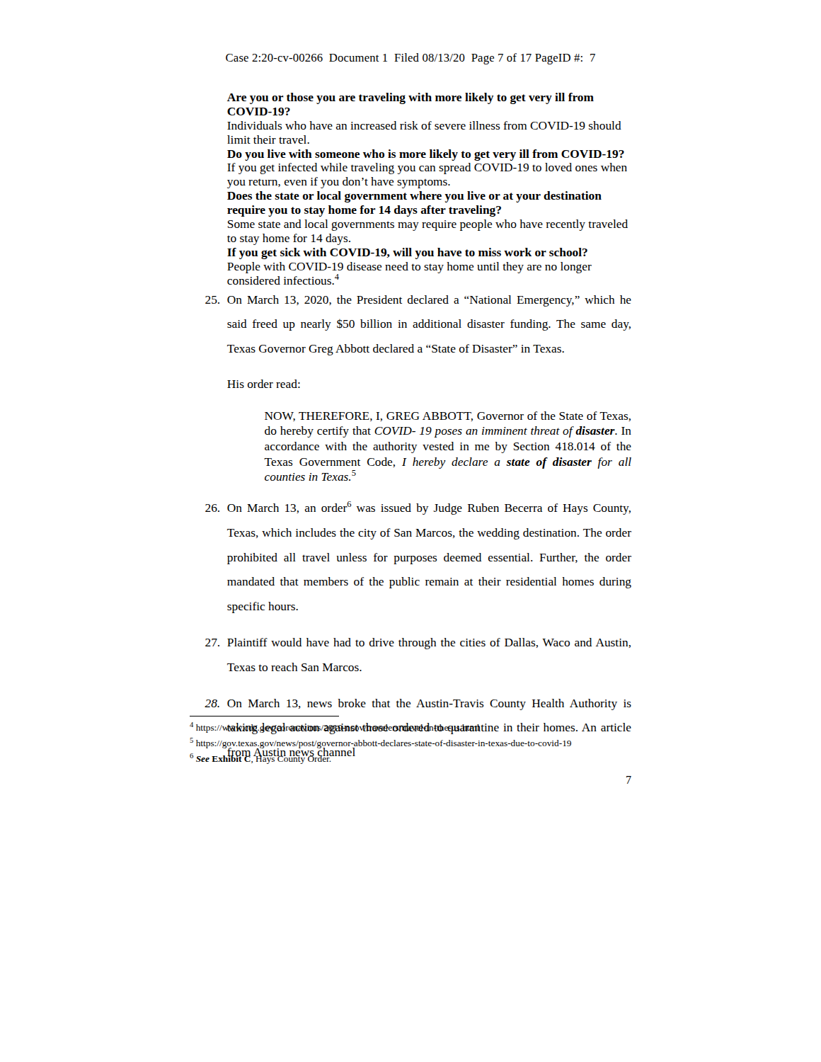Case 2:20-cv-00266 Document 1 Filed 08/13/20 Page 7 of 17 PageID #: 7
Are you or those you are traveling with more likely to get very ill from COVID-19?
Individuals who have an increased risk of severe illness from COVID-19 should limit their travel.
Do you live with someone who is more likely to get very ill from COVID-19?
If you get infected while traveling you can spread COVID-19 to loved ones when you return, even if you don’t have symptoms.
Does the state or local government where you live or at your destination require you to stay home for 14 days after traveling?
Some state and local governments may require people who have recently traveled to stay home for 14 days.
If you get sick with COVID-19, will you have to miss work or school?
People with COVID-19 disease need to stay home until they are no longer considered infectious.4
25. On March 13, 2020, the President declared a “National Emergency,” which he said freed up nearly $50 billion in additional disaster funding. The same day, Texas Governor Greg Abbott declared a “State of Disaster” in Texas.
His order read:
NOW, THEREFORE, I, GREG ABBOTT, Governor of the State of Texas, do hereby certify that COVID- 19 poses an imminent threat of disaster. In accordance with the authority vested in me by Section 418.014 of the Texas Government Code, I hereby declare a state of disaster for all counties in Texas.5
26. On March 13, an order6 was issued by Judge Ruben Becerra of Hays County, Texas, which includes the city of San Marcos, the wedding destination. The order prohibited all travel unless for purposes deemed essential. Further, the order mandated that members of the public remain at their residential homes during specific hours.
27. Plaintiff would have had to drive through the cities of Dallas, Waco and Austin, Texas to reach San Marcos.
28. On March 13, news broke that the Austin-Travis County Health Authority is taking legal action against those ordered to quarantine in their homes. An article from Austin news channel
4 https://www.cdc.gov/coronavirus/2019-ncov/travelers/travel-in-the-us.html
5 https://gov.texas.gov/news/post/governor-abbott-declares-state-of-disaster-in-texas-due-to-covid-19
6 See Exhibit C, Hays County Order.
7